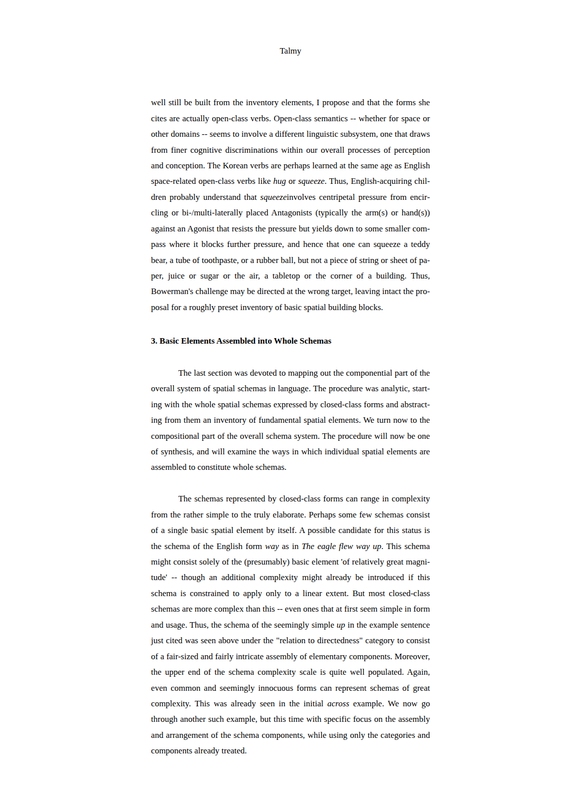Talmy
well still be built from the inventory elements, I propose and that the forms she cites are actually open-class verbs. Open-class semantics -- whether for space or other domains -- seems to involve a different linguistic subsystem, one that draws from finer cognitive discriminations within our overall processes of perception and conception. The Korean verbs are perhaps learned at the same age as English space-related open-class verbs like hug or squeeze. Thus, English-acquiring children probably understand that squeezeinvolves centripetal pressure from encircling or bi-/multi-laterally placed Antagonists (typically the arm(s) or hand(s)) against an Agonist that resists the pressure but yields down to some smaller compass where it blocks further pressure, and hence that one can squeeze a teddy bear, a tube of toothpaste, or a rubber ball, but not a piece of string or sheet of paper, juice or sugar or the air, a tabletop or the corner of a building. Thus, Bowerman's challenge may be directed at the wrong target, leaving intact the proposal for a roughly preset inventory of basic spatial building blocks.
3. Basic Elements Assembled into Whole Schemas
The last section was devoted to mapping out the componential part of the overall system of spatial schemas in language. The procedure was analytic, starting with the whole spatial schemas expressed by closed-class forms and abstracting from them an inventory of fundamental spatial elements. We turn now to the compositional part of the overall schema system. The procedure will now be one of synthesis, and will examine the ways in which individual spatial elements are assembled to constitute whole schemas.
The schemas represented by closed-class forms can range in complexity from the rather simple to the truly elaborate. Perhaps some few schemas consist of a single basic spatial element by itself. A possible candidate for this status is the schema of the English form way as in The eagle flew way up. This schema might consist solely of the (presumably) basic element 'of relatively great magnitude' -- though an additional complexity might already be introduced if this schema is constrained to apply only to a linear extent. But most closed-class schemas are more complex than this -- even ones that at first seem simple in form and usage. Thus, the schema of the seemingly simple up in the example sentence just cited was seen above under the "relation to directedness" category to consist of a fair-sized and fairly intricate assembly of elementary components. Moreover, the upper end of the schema complexity scale is quite well populated. Again, even common and seemingly innocuous forms can represent schemas of great complexity. This was already seen in the initial across example. We now go through another such example, but this time with specific focus on the assembly and arrangement of the schema components, while using only the categories and components already treated.